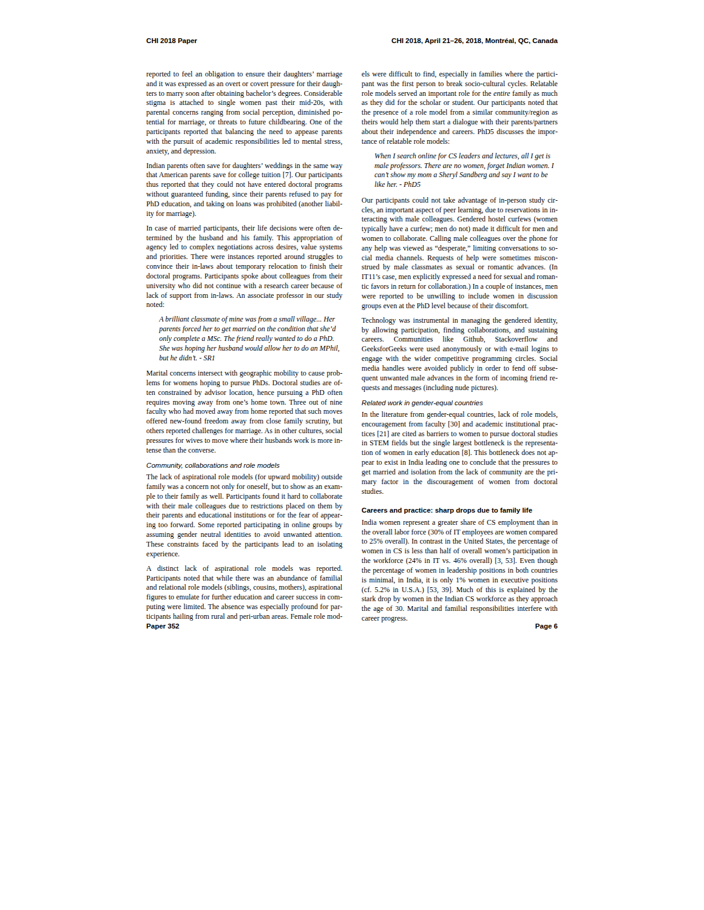CHI 2018 Paper CHI 2018, April 21–26, 2018, Montréal, QC, Canada
reported to feel an obligation to ensure their daughters’ marriage and it was expressed as an overt or covert pressure for their daughters to marry soon after obtaining bachelor’s degrees. Considerable stigma is attached to single women past their mid-20s, with parental concerns ranging from social perception, diminished potential for marriage, or threats to future childbearing. One of the participants reported that balancing the need to appease parents with the pursuit of academic responsibilities led to mental stress, anxiety, and depression.
Indian parents often save for daughters’ weddings in the same way that American parents save for college tuition [7]. Our participants thus reported that they could not have entered doctoral programs without guaranteed funding, since their parents refused to pay for PhD education, and taking on loans was prohibited (another liability for marriage).
In case of married participants, their life decisions were often determined by the husband and his family. This appropriation of agency led to complex negotiations across desires, value systems and priorities. There were instances reported around struggles to convince their in-laws about temporary relocation to finish their doctoral programs. Participants spoke about colleagues from their university who did not continue with a research career because of lack of support from in-laws. An associate professor in our study noted:
A brilliant classmate of mine was from a small village... Her parents forced her to get married on the condition that she’d only complete a MSc. The friend really wanted to do a PhD. She was hoping her husband would allow her to do an MPhil, but he didn’t. - SR1
Marital concerns intersect with geographic mobility to cause problems for womens hoping to pursue PhDs. Doctoral studies are often constrained by advisor location, hence pursuing a PhD often requires moving away from one’s home town. Three out of nine faculty who had moved away from home reported that such moves offered new-found freedom away from close family scrutiny, but others reported challenges for marriage. As in other cultures, social pressures for wives to move where their husbands work is more intense than the converse.
Community, collaborations and role models
The lack of aspirational role models (for upward mobility) outside family was a concern not only for oneself, but to show as an example to their family as well. Participants found it hard to collaborate with their male colleagues due to restrictions placed on them by their parents and educational institutions or for the fear of appearing too forward. Some reported participating in online groups by assuming gender neutral identities to avoid unwanted attention. These constraints faced by the participants lead to an isolating experience.
A distinct lack of aspirational role models was reported. Participants noted that while there was an abundance of familial and relational role models (siblings, cousins, mothers), aspirational figures to emulate for further education and career success in computing were limited. The absence was especially profound for participants hailing from rural and peri-urban areas. Female role models were difficult to find, especially in families where the participant was the first person to break socio-cultural cycles. Relatable role models served an important role for the entire family as much as they did for the scholar or student. Our participants noted that the presence of a role model from a similar community/region as theirs would help them start a dialogue with their parents/partners about their independence and careers. PhD5 discusses the importance of relatable role models:
When I search online for CS leaders and lectures, all I get is male professors. There are no women, forget Indian women. I can’t show my mom a Sheryl Sandberg and say I want to be like her. - PhD5
Our participants could not take advantage of in-person study circles, an important aspect of peer learning, due to reservations in interacting with male colleagues. Gendered hostel curfews (women typically have a curfew; men do not) made it difficult for men and women to collaborate. Calling male colleagues over the phone for any help was viewed as “desperate,” limiting conversations to social media channels. Requests of help were sometimes misconstrued by male classmates as sexual or romantic advances. (In IT11’s case, men explicitly expressed a need for sexual and romantic favors in return for collaboration.) In a couple of instances, men were reported to be unwilling to include women in discussion groups even at the PhD level because of their discomfort.
Technology was instrumental in managing the gendered identity, by allowing participation, finding collaborations, and sustaining careers. Communities like Github, Stackoverflow and GeeksforGeeks were used anonymously or with e-mail logins to engage with the wider competitive programming circles. Social media handles were avoided publicly in order to fend off subsequent unwanted male advances in the form of incoming friend requests and messages (including nude pictures).
Related work in gender-equal countries
In the literature from gender-equal countries, lack of role models, encouragement from faculty [30] and academic institutional practices [21] are cited as barriers to women to pursue doctoral studies in STEM fields but the single largest bottleneck is the representation of women in early education [8]. This bottleneck does not appear to exist in India leading one to conclude that the pressures to get married and isolation from the lack of community are the primary factor in the discouragement of women from doctoral studies.
Careers and practice: sharp drops due to family life
India women represent a greater share of CS employment than in the overall labor force (30% of IT employees are women compared to 25% overall). In contrast in the United States, the percentage of women in CS is less than half of overall women’s participation in the workforce (24% in IT vs. 46% overall) [3, 53]. Even though the percentage of women in leadership positions in both countries is minimal, in India, it is only 1% women in executive positions (cf. 5.2% in U.S.A.) [53, 39]. Much of this is explained by the stark drop by women in the Indian CS workforce as they approach the age of 30. Marital and familial responsibilities interfere with career progress.
Paper 352 Page 6